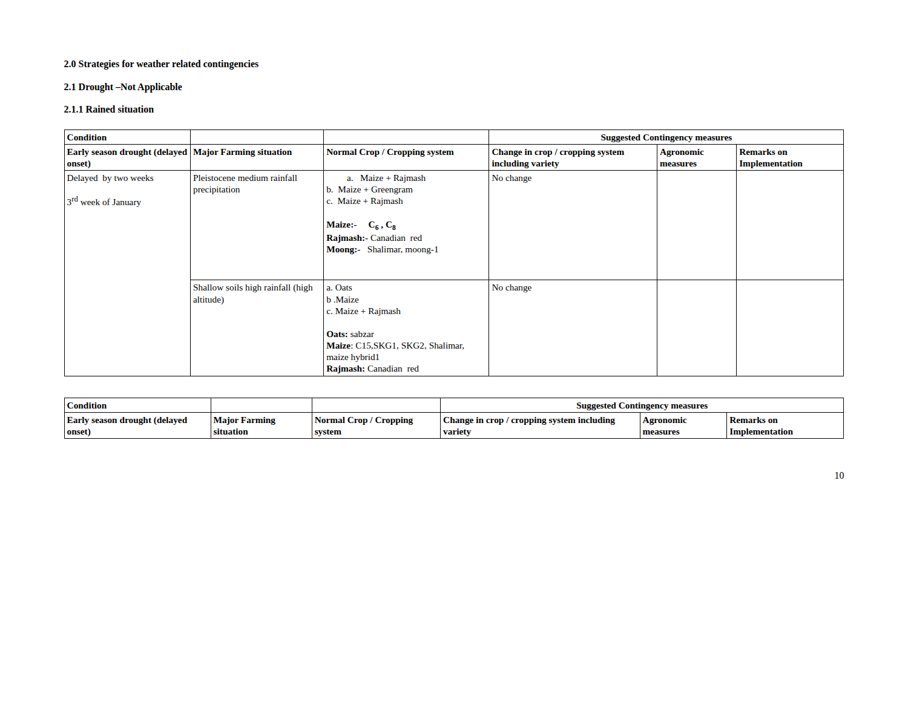2.0 Strategies for weather related contingencies
2.1 Drought –Not Applicable
2.1.1 Rained situation
| Condition | | | Suggested Contingency measures |
| --- | --- | --- | --- |
| Early season drought (delayed onset) | Major Farming situation | Normal Crop / Cropping system | Change in crop / cropping system including variety | Agronomic measures | Remarks on Implementation |
| Delayed by two weeks 3 rd week of January | Pleistocene medium rainfall precipitation | a. Maize + Rajmash b. Maize + Greengram c. Maize + Rajmash Maize:- C 6 , C 8 Rajmash:- Canadian red Moong:- Shalimar, moong-1 | No change | | |
| Shallow soils high rainfall (high altitude) | a. Oats b .Maize c. Maize + Rajmash Oats: sabzar Maize : C15,SKG1, SKG2, Shalimar, maize hybrid1 Rajmash: Canadian red | No change | | |
| Condition | | | Suggested Contingency measures |
| --- | --- | --- | --- |
| Early season drought (delayed onset) | Major Farming situation | Normal Crop / Cropping system | Change in crop / cropping system including variety | Agronomic measures | Remarks on Implementation |
10